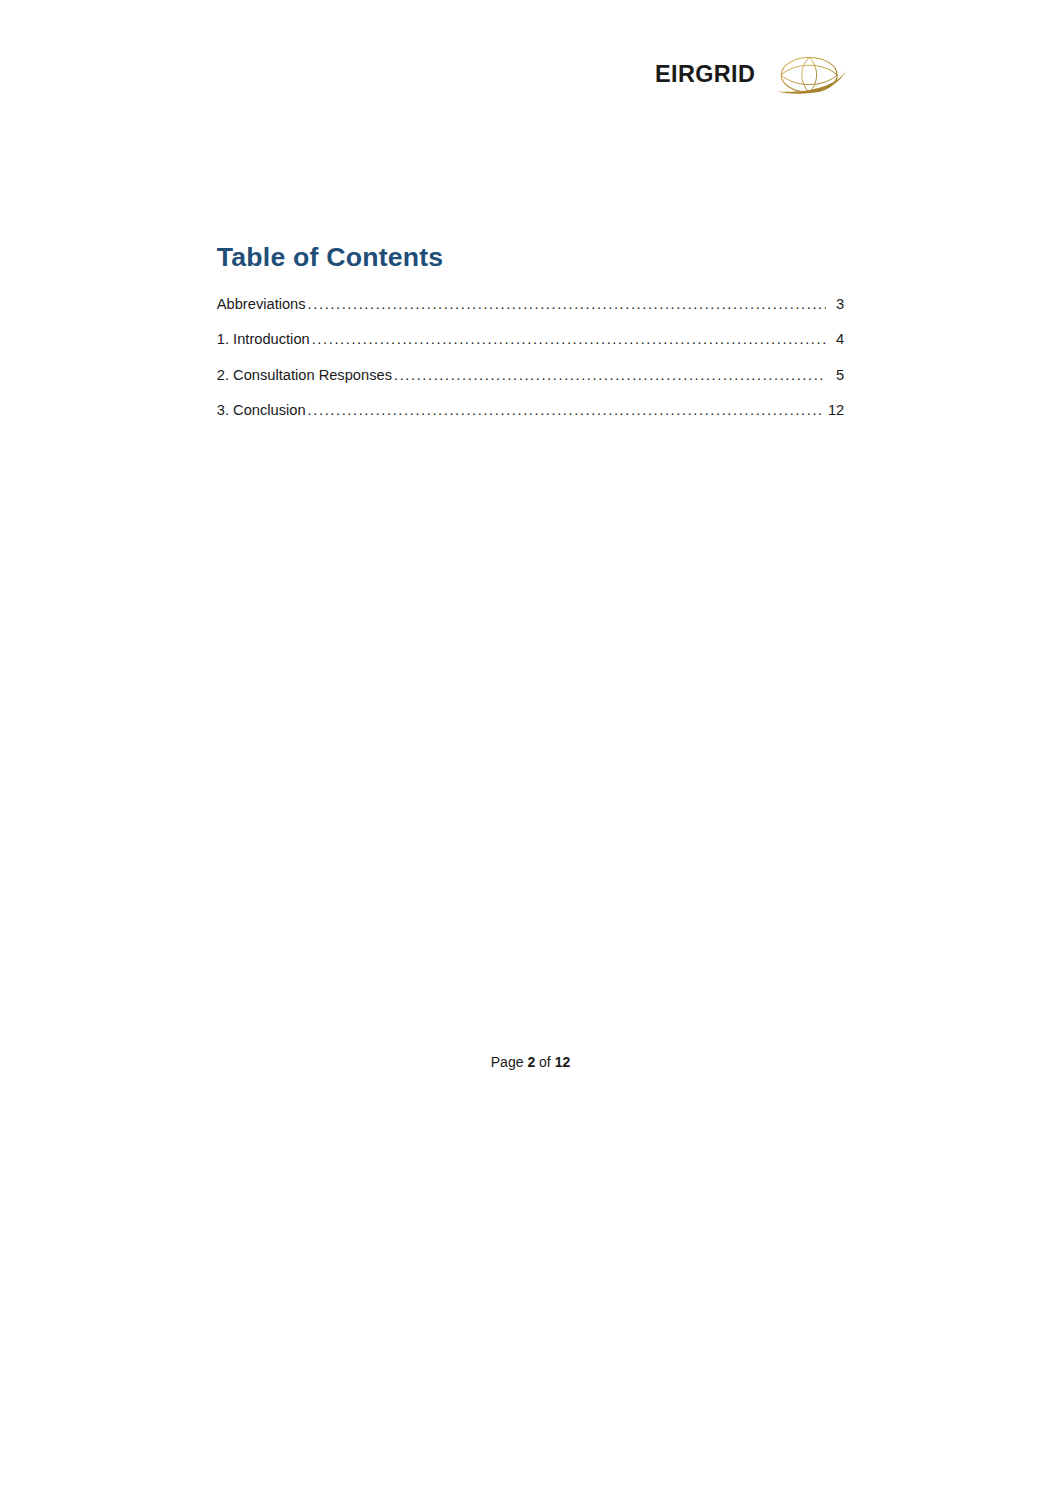EIRGRID
Table of Contents
Abbreviations ........................................................................................................................................... 3
1. Introduction ......................................................................................................................................... 4
2. Consultation Responses ....................................................................................................................... 5
3. Conclusion .......................................................................................................................................... 12
Page 2 of 12